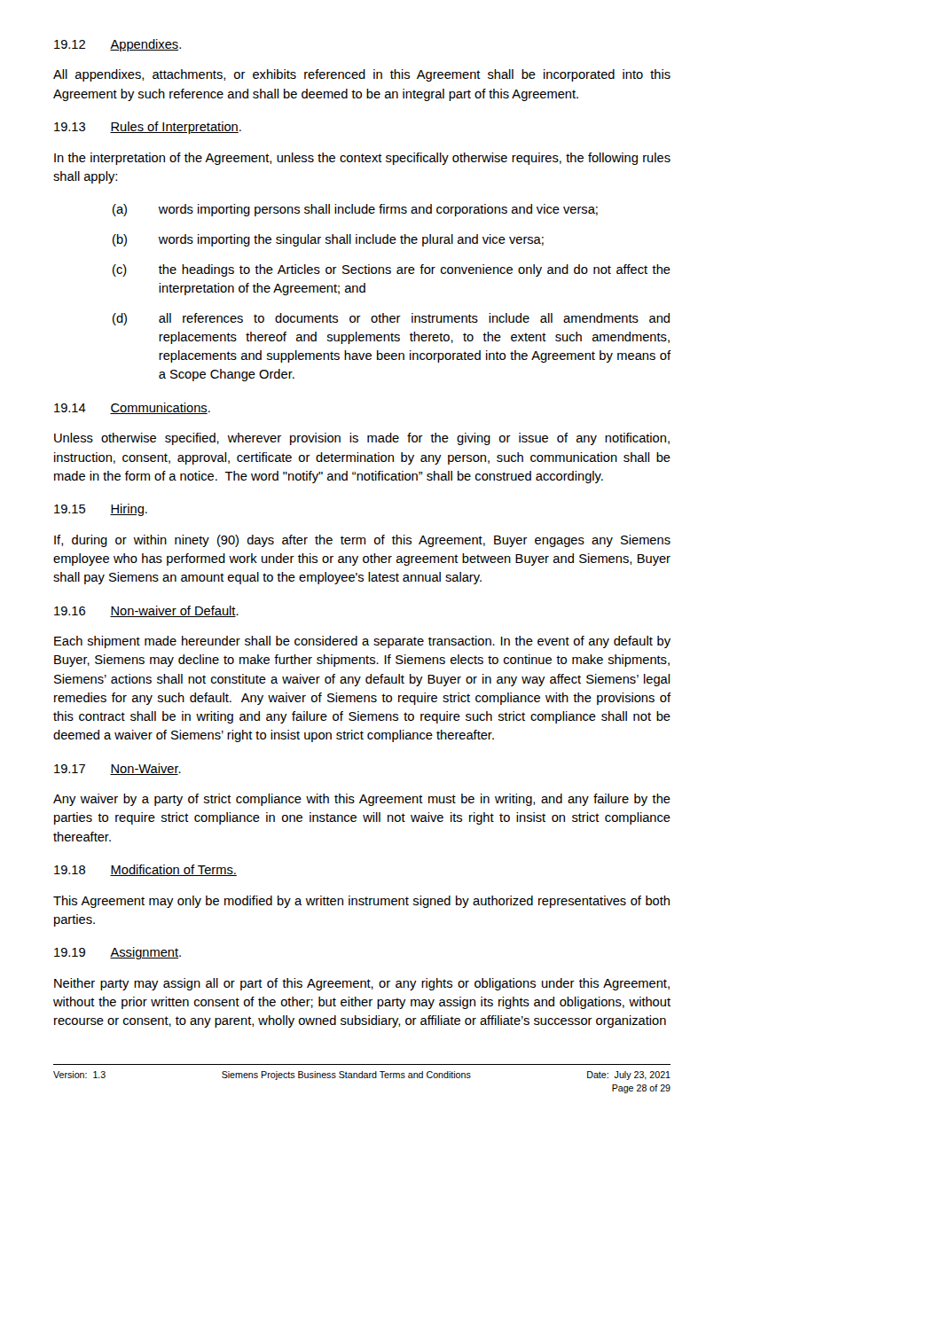19.12 Appendixes.
All appendixes, attachments, or exhibits referenced in this Agreement shall be incorporated into this Agreement by such reference and shall be deemed to be an integral part of this Agreement.
19.13 Rules of Interpretation.
In the interpretation of the Agreement, unless the context specifically otherwise requires, the following rules shall apply:
(a) words importing persons shall include firms and corporations and vice versa;
(b) words importing the singular shall include the plural and vice versa;
(c) the headings to the Articles or Sections are for convenience only and do not affect the interpretation of the Agreement; and
(d) all references to documents or other instruments include all amendments and replacements thereof and supplements thereto, to the extent such amendments, replacements and supplements have been incorporated into the Agreement by means of a Scope Change Order.
19.14 Communications.
Unless otherwise specified, wherever provision is made for the giving or issue of any notification, instruction, consent, approval, certificate or determination by any person, such communication shall be made in the form of a notice. The word "notify" and “notification” shall be construed accordingly.
19.15 Hiring.
If, during or within ninety (90) days after the term of this Agreement, Buyer engages any Siemens employee who has performed work under this or any other agreement between Buyer and Siemens, Buyer shall pay Siemens an amount equal to the employee's latest annual salary.
19.16 Non-waiver of Default.
Each shipment made hereunder shall be considered a separate transaction. In the event of any default by Buyer, Siemens may decline to make further shipments. If Siemens elects to continue to make shipments, Siemens’ actions shall not constitute a waiver of any default by Buyer or in any way affect Siemens’ legal remedies for any such default. Any waiver of Siemens to require strict compliance with the provisions of this contract shall be in writing and any failure of Siemens to require such strict compliance shall not be deemed a waiver of Siemens’ right to insist upon strict compliance thereafter.
19.17 Non-Waiver.
Any waiver by a party of strict compliance with this Agreement must be in writing, and any failure by the parties to require strict compliance in one instance will not waive its right to insist on strict compliance thereafter.
19.18 Modification of Terms.
This Agreement may only be modified by a written instrument signed by authorized representatives of both parties.
19.19 Assignment.
Neither party may assign all or part of this Agreement, or any rights or obligations under this Agreement, without the prior written consent of the other; but either party may assign its rights and obligations, without recourse or consent, to any parent, wholly owned subsidiary, or affiliate or affiliate’s successor organization
Version: 1.3
Siemens Projects Business Standard Terms and Conditions
Date: July 23, 2021
Page 28 of 29